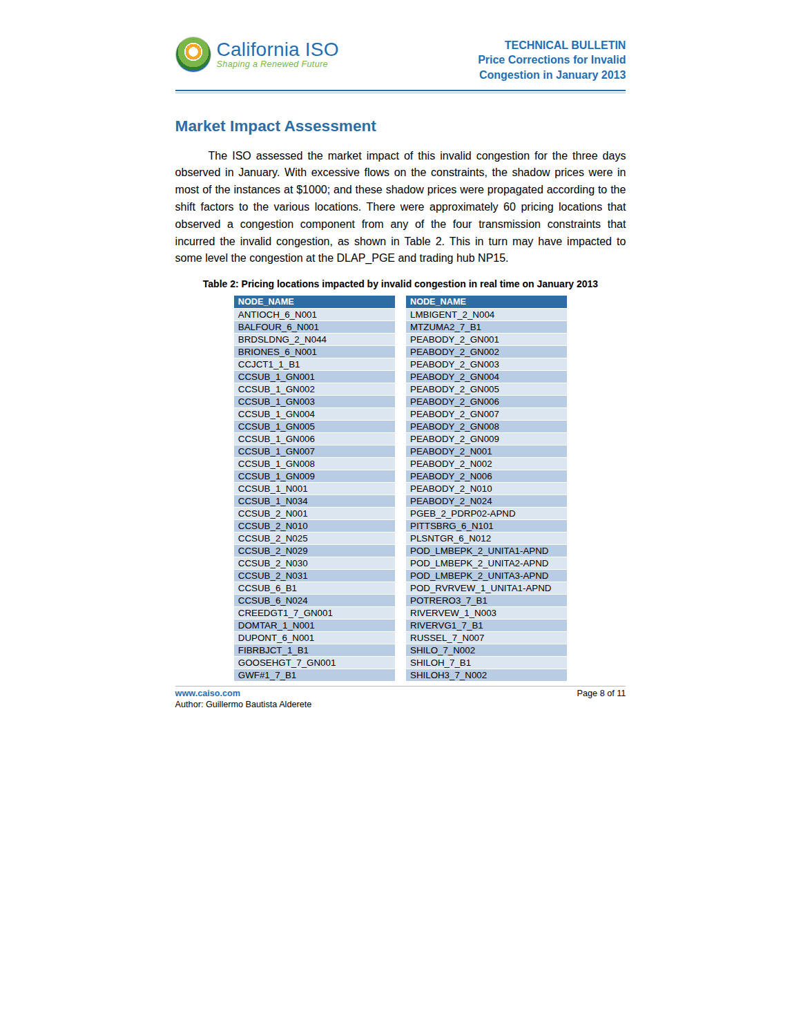California ISO
Shaping a Renewed Future
TECHNICAL BULLETIN
Price Corrections for Invalid
Congestion in January 2013
Market Impact Assessment
The ISO assessed the market impact of this invalid congestion for the three days observed in January. With excessive flows on the constraints, the shadow prices were in most of the instances at $1000; and these shadow prices were propagated according to the shift factors to the various locations. There were approximately 60 pricing locations that observed a congestion component from any of the four transmission constraints that incurred the invalid congestion, as shown in Table 2. This in turn may have impacted to some level the congestion at the DLAP_PGE and trading hub NP15.
Table 2: Pricing locations impacted by invalid congestion in real time on January 2013
| NODE_NAME |
| --- |
| ANTIOCH_6_N001 |
| BALFOUR_6_N001 |
| BRDSLDNG_2_N044 |
| BRIONES_6_N001 |
| CCJCT1_1_B1 |
| CCSUB_1_GN001 |
| CCSUB_1_GN002 |
| CCSUB_1_GN003 |
| CCSUB_1_GN004 |
| CCSUB_1_GN005 |
| CCSUB_1_GN006 |
| CCSUB_1_GN007 |
| CCSUB_1_GN008 |
| CCSUB_1_GN009 |
| CCSUB_1_N001 |
| CCSUB_1_N034 |
| CCSUB_2_N001 |
| CCSUB_2_N010 |
| CCSUB_2_N025 |
| CCSUB_2_N029 |
| CCSUB_2_N030 |
| CCSUB_2_N031 |
| CCSUB_6_B1 |
| CCSUB_6_N024 |
| CREEDGT1_7_GN001 |
| DOMTAR_1_N001 |
| DUPONT_6_N001 |
| FIBRBJCT_1_B1 |
| GOOSEHGT_7_GN001 |
| GWF#1_7_B1 |
| NODE_NAME |
| --- |
| LMBIGENT_2_N004 |
| MTZUMA2_7_B1 |
| PEABODY_2_GN001 |
| PEABODY_2_GN002 |
| PEABODY_2_GN003 |
| PEABODY_2_GN004 |
| PEABODY_2_GN005 |
| PEABODY_2_GN006 |
| PEABODY_2_GN007 |
| PEABODY_2_GN008 |
| PEABODY_2_GN009 |
| PEABODY_2_N001 |
| PEABODY_2_N002 |
| PEABODY_2_N006 |
| PEABODY_2_N010 |
| PEABODY_2_N024 |
| PGEB_2_PDRP02-APND |
| PITTSBRG_6_N101 |
| PLSNTGR_6_N012 |
| POD_LMBEPK_2_UNITA1-APND |
| POD_LMBEPK_2_UNITA2-APND |
| POD_LMBEPK_2_UNITA3-APND |
| POD_RVRVEW_1_UNITA1-APND |
| POTRERO3_7_B1 |
| RIVERVEW_1_N003 |
| RIVERVG1_7_B1 |
| RUSSEL_7_N007 |
| SHILO_7_N002 |
| SHILOH_7_B1 |
| SHILOH3_7_N002 |
www.caiso.com
Page 8 of 11
Author: Guillermo Bautista Alderete